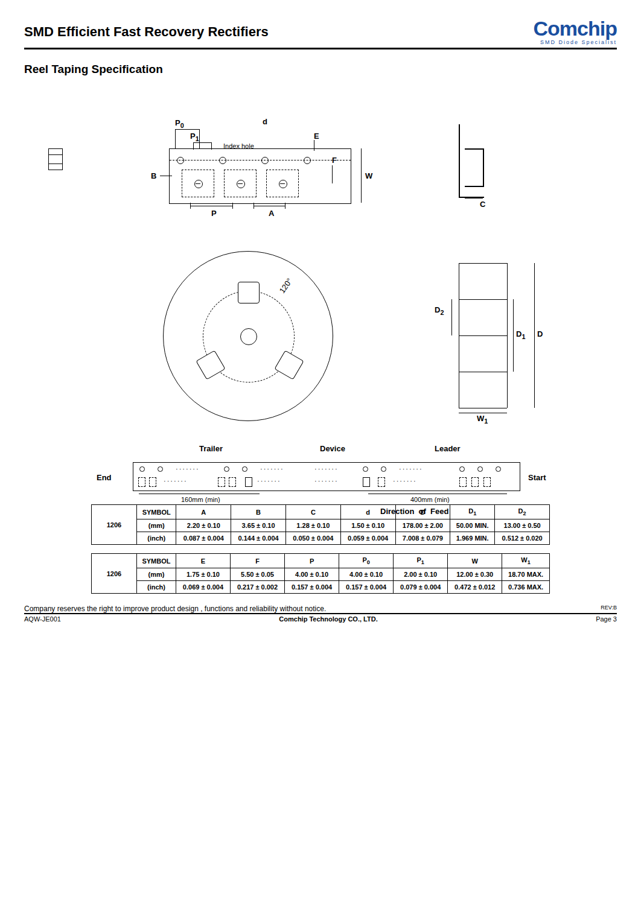SMD Efficient Fast Recovery Rectifiers
Comchip
SMD Diode Specialist
Reel Taping Specification
P0 P1 d E Index hole
B
F
W
P
A
C
120°
D2
D1
D
W1
Trailer Device Leader End Start
······· ······· ······· ·······
······· ······· ······· ·······
160mm (min)
400mm (min)
Direction of Feed
| 1206 | SYMBOL | A | B | C | d | D | D 1 | D 2 |
| (mm) | 2.20 ± 0.10 | 3.65 ± 0.10 | 1.28 ± 0.10 | 1.50 ± 0.10 | 178.00 ± 2.00 | 50.00 MIN. | 13.00 ± 0.50 |
| (inch) | 0.087 ± 0.004 | 0.144 ± 0.004 | 0.050 ± 0.004 | 0.059 ± 0.004 | 7.008 ± 0.079 | 1.969 MIN. | 0.512 ± 0.020 |
| 1206 | SYMBOL | E | F | P | P 0 | P 1 | W | W 1 |
| (mm) | 1.75 ± 0.10 | 5.50 ± 0.05 | 4.00 ± 0.10 | 4.00 ± 0.10 | 2.00 ± 0.10 | 12.00 ± 0.30 | 18.70 MAX. |
| (inch) | 0.069 ± 0.004 | 0.217 ± 0.002 | 0.157 ± 0.004 | 0.157 ± 0.004 | 0.079 ± 0.004 | 0.472 ± 0.012 | 0.736 MAX. |
Company reserves the right to improve product design , functions and reliability without notice.
REV:B
AQW-JE001 Comchip Technology CO., LTD. Page 3